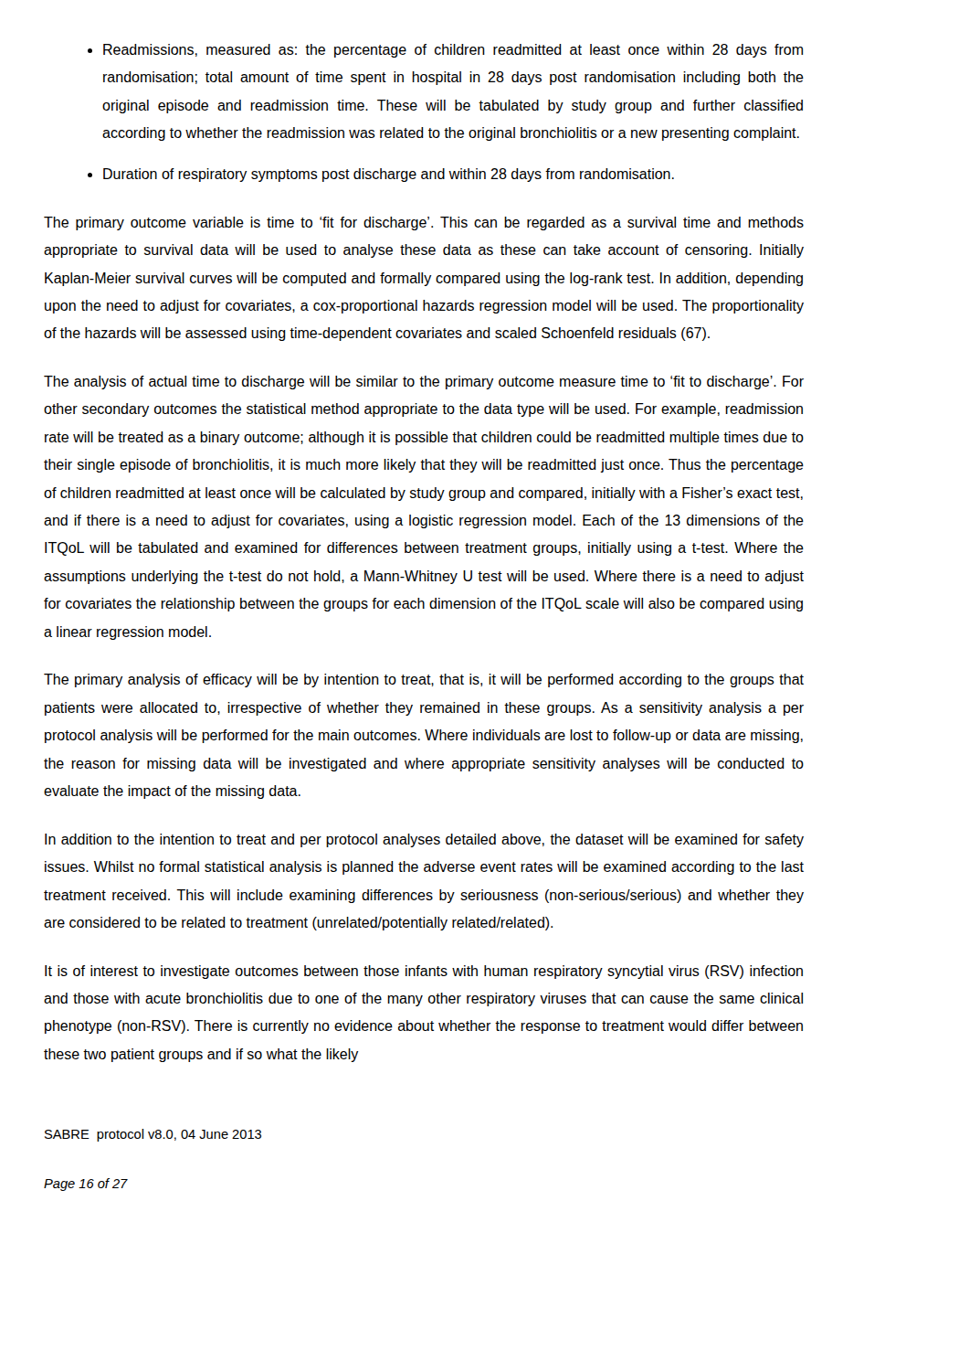Readmissions, measured as: the percentage of children readmitted at least once within 28 days from randomisation; total amount of time spent in hospital in 28 days post randomisation including both the original episode and readmission time. These will be tabulated by study group and further classified according to whether the readmission was related to the original bronchiolitis or a new presenting complaint.
Duration of respiratory symptoms post discharge and within 28 days from randomisation.
The primary outcome variable is time to ‘fit for discharge’. This can be regarded as a survival time and methods appropriate to survival data will be used to analyse these data as these can take account of censoring. Initially Kaplan-Meier survival curves will be computed and formally compared using the log-rank test. In addition, depending upon the need to adjust for covariates, a cox-proportional hazards regression model will be used. The proportionality of the hazards will be assessed using time-dependent covariates and scaled Schoenfeld residuals (67).
The analysis of actual time to discharge will be similar to the primary outcome measure time to ‘fit to discharge’. For other secondary outcomes the statistical method appropriate to the data type will be used. For example, readmission rate will be treated as a binary outcome; although it is possible that children could be readmitted multiple times due to their single episode of bronchiolitis, it is much more likely that they will be readmitted just once. Thus the percentage of children readmitted at least once will be calculated by study group and compared, initially with a Fisher’s exact test, and if there is a need to adjust for covariates, using a logistic regression model. Each of the 13 dimensions of the ITQoL will be tabulated and examined for differences between treatment groups, initially using a t-test. Where the assumptions underlying the t-test do not hold, a Mann-Whitney U test will be used. Where there is a need to adjust for covariates the relationship between the groups for each dimension of the ITQoL scale will also be compared using a linear regression model.
The primary analysis of efficacy will be by intention to treat, that is, it will be performed according to the groups that patients were allocated to, irrespective of whether they remained in these groups. As a sensitivity analysis a per protocol analysis will be performed for the main outcomes. Where individuals are lost to follow-up or data are missing, the reason for missing data will be investigated and where appropriate sensitivity analyses will be conducted to evaluate the impact of the missing data.
In addition to the intention to treat and per protocol analyses detailed above, the dataset will be examined for safety issues. Whilst no formal statistical analysis is planned the adverse event rates will be examined according to the last treatment received. This will include examining differences by seriousness (non-serious/serious) and whether they are considered to be related to treatment (unrelated/potentially related/related).
It is of interest to investigate outcomes between those infants with human respiratory syncytial virus (RSV) infection and those with acute bronchiolitis due to one of the many other respiratory viruses that can cause the same clinical phenotype (non-RSV). There is currently no evidence about whether the response to treatment would differ between these two patient groups and if so what the likely
SABRE protocol v8.0, 04 June 2013
Page 16 of 27